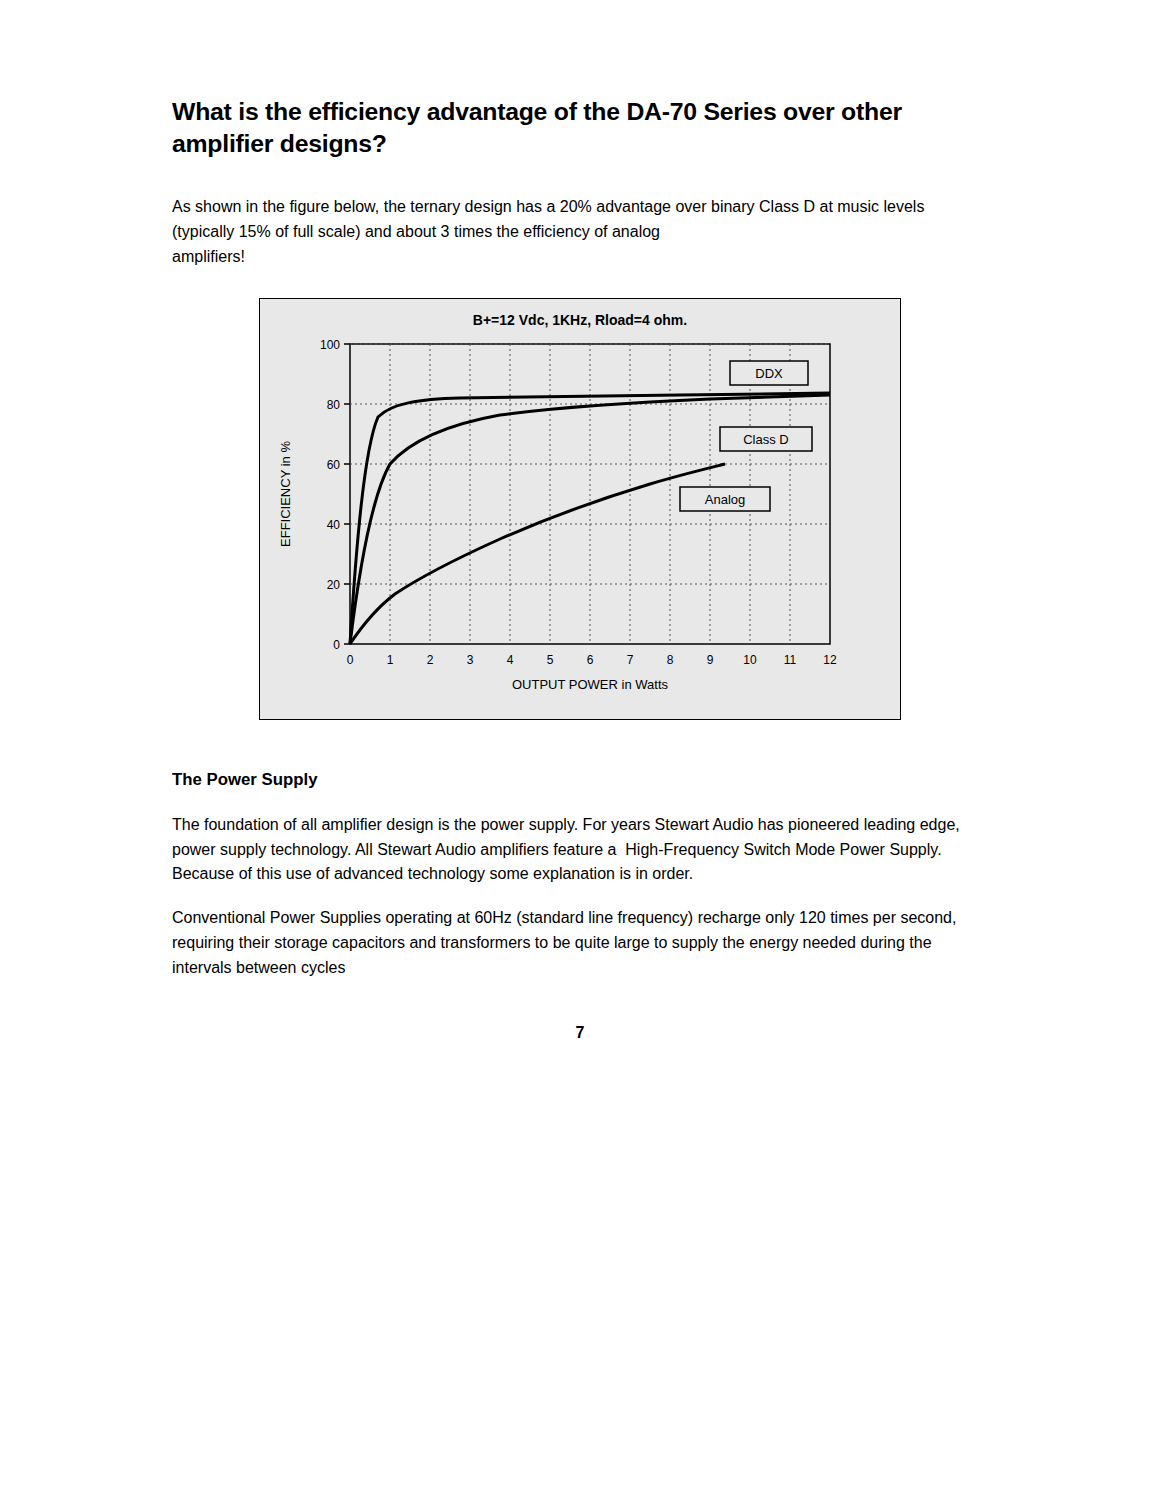What is the efficiency advantage of the DA-70 Series over other amplifier designs?
As shown in the figure below, the ternary design has a 20% advantage over binary Class D at music levels (typically 15% of full scale) and about 3 times the efficiency of analog
amplifiers!
B+=12 Vdc, 1KHz, Rload=4 ohm. 100 80 60 40 20 0 0 1 2 3 4 5 6 7 8 9 10 11 12 OUTPUT POWER in Watts EFFICIENCY in % DDX Class D Analog
The Power Supply
The foundation of all amplifier design is the power supply. For years Stewart Audio has pioneered leading edge, power supply technology. All Stewart Audio amplifiers feature a High-Frequency Switch Mode Power Supply. Because of this use of advanced technology some explanation is in order.
Conventional Power Supplies operating at 60Hz (standard line frequency) recharge only 120 times per second, requiring their storage capacitors and transformers to be quite large to supply the energy needed during the intervals between cycles
7